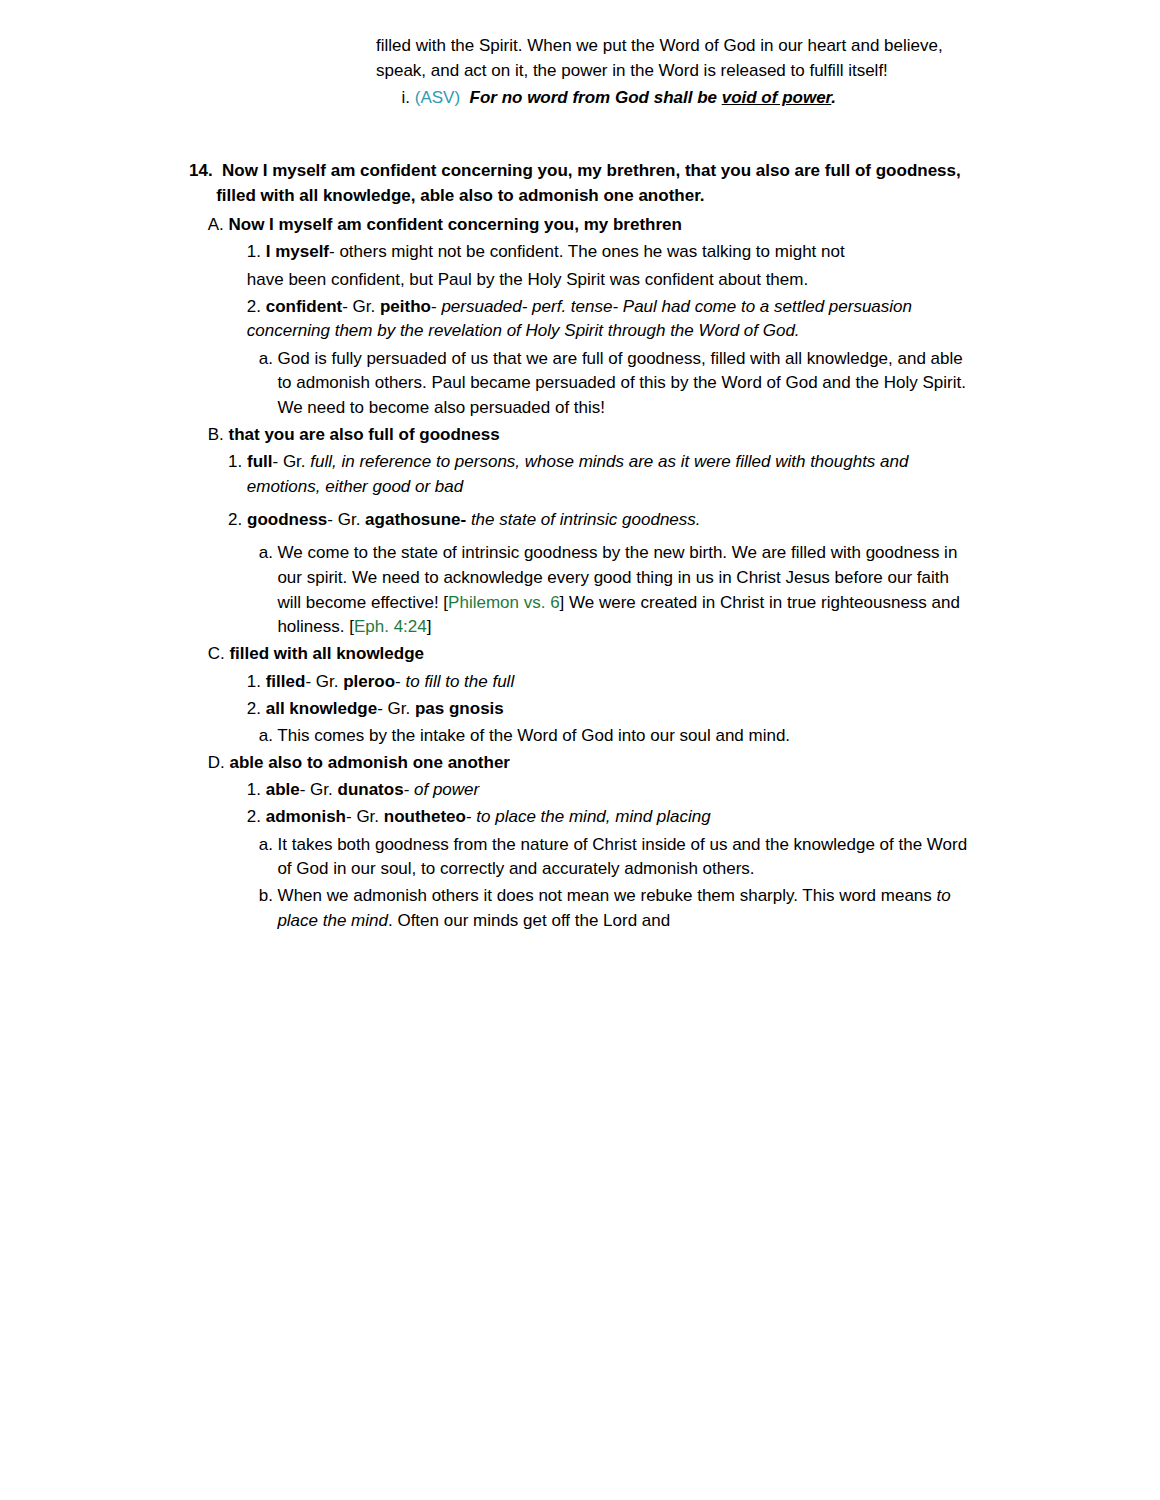filled with the Spirit. When we put the Word of God in our heart and believe, speak, and act on it, the power in the Word is released to fulfill itself!
i. (ASV) For no word from God shall be void of power.
14. Now I myself am confident concerning you, my brethren, that you also are full of goodness, filled with all knowledge, able also to admonish one another.
A. Now I myself am confident concerning you, my brethren
1. I myself- others might not be confident. The ones he was talking to might not
have been confident, but Paul by the Holy Spirit was confident about them.
2. confident- Gr. peitho- persuaded- perf. tense- Paul had come to a settled persuasion concerning them by the revelation of Holy Spirit through the Word of God.
a. God is fully persuaded of us that we are full of goodness, filled with all knowledge, and able to admonish others. Paul became persuaded of this by the Word of God and the Holy Spirit. We need to become also persuaded of this!
B. that you are also full of goodness
1. full- Gr. full, in reference to persons, whose minds are as it were filled with thoughts and emotions, either good or bad
2. goodness- Gr. agathosune- the state of intrinsic goodness.
a. We come to the state of intrinsic goodness by the new birth. We are filled with goodness in our spirit. We need to acknowledge every good thing in us in Christ Jesus before our faith will become effective! [Philemon vs. 6] We were created in Christ in true righteousness and holiness. [Eph. 4:24]
C. filled with all knowledge
1. filled- Gr. pleroo- to fill to the full
2. all knowledge- Gr. pas gnosis
a. This comes by the intake of the Word of God into our soul and mind.
D. able also to admonish one another
1. able- Gr. dunatos- of power
2. admonish- Gr. noutheteo- to place the mind, mind placing
a. It takes both goodness from the nature of Christ inside of us and the knowledge of the Word of God in our soul, to correctly and accurately admonish others.
b. When we admonish others it does not mean we rebuke them sharply. This word means to place the mind. Often our minds get off the Lord and